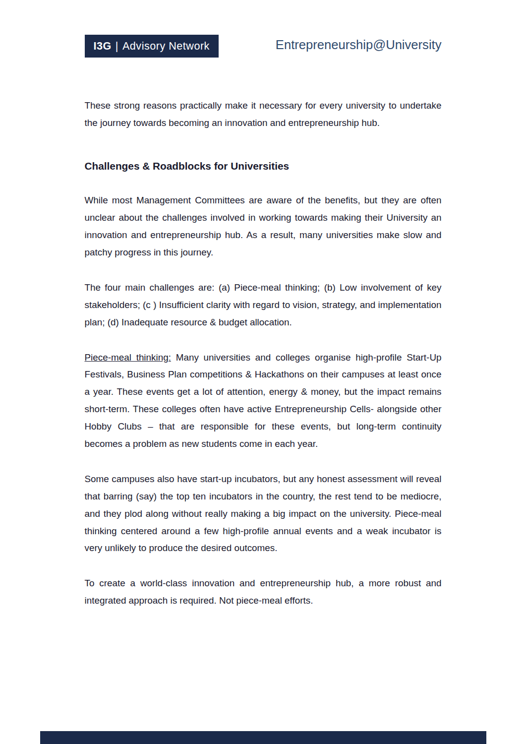I3G|Advisory Network
Entrepreneurship@University
These strong reasons practically make it necessary for every university to undertake the journey towards becoming an innovation and entrepreneurship hub.
Challenges & Roadblocks for Universities
While most Management Committees are aware of the benefits, but they are often unclear about the challenges involved in working towards making their University an innovation and entrepreneurship hub. As a result, many universities make slow and patchy progress in this journey.
The four main challenges are: (a) Piece-meal thinking; (b) Low involvement of key stakeholders; (c ) Insufficient clarity with regard to vision, strategy, and implementation plan; (d) Inadequate resource & budget allocation.
Piece-meal thinking: Many universities and colleges organise high-profile Start-Up Festivals, Business Plan competitions & Hackathons on their campuses at least once a year. These events get a lot of attention, energy & money, but the impact remains short-term. These colleges often have active Entrepreneurship Cells- alongside other Hobby Clubs – that are responsible for these events, but long-term continuity becomes a problem as new students come in each year.
Some campuses also have start-up incubators, but any honest assessment will reveal that barring (say) the top ten incubators in the country, the rest tend to be mediocre, and they plod along without really making a big impact on the university. Piece-meal thinking centered around a few high-profile annual events and a weak incubator is very unlikely to produce the desired outcomes.
To create a world-class innovation and entrepreneurship hub, a more robust and integrated approach is required. Not piece-meal efforts.